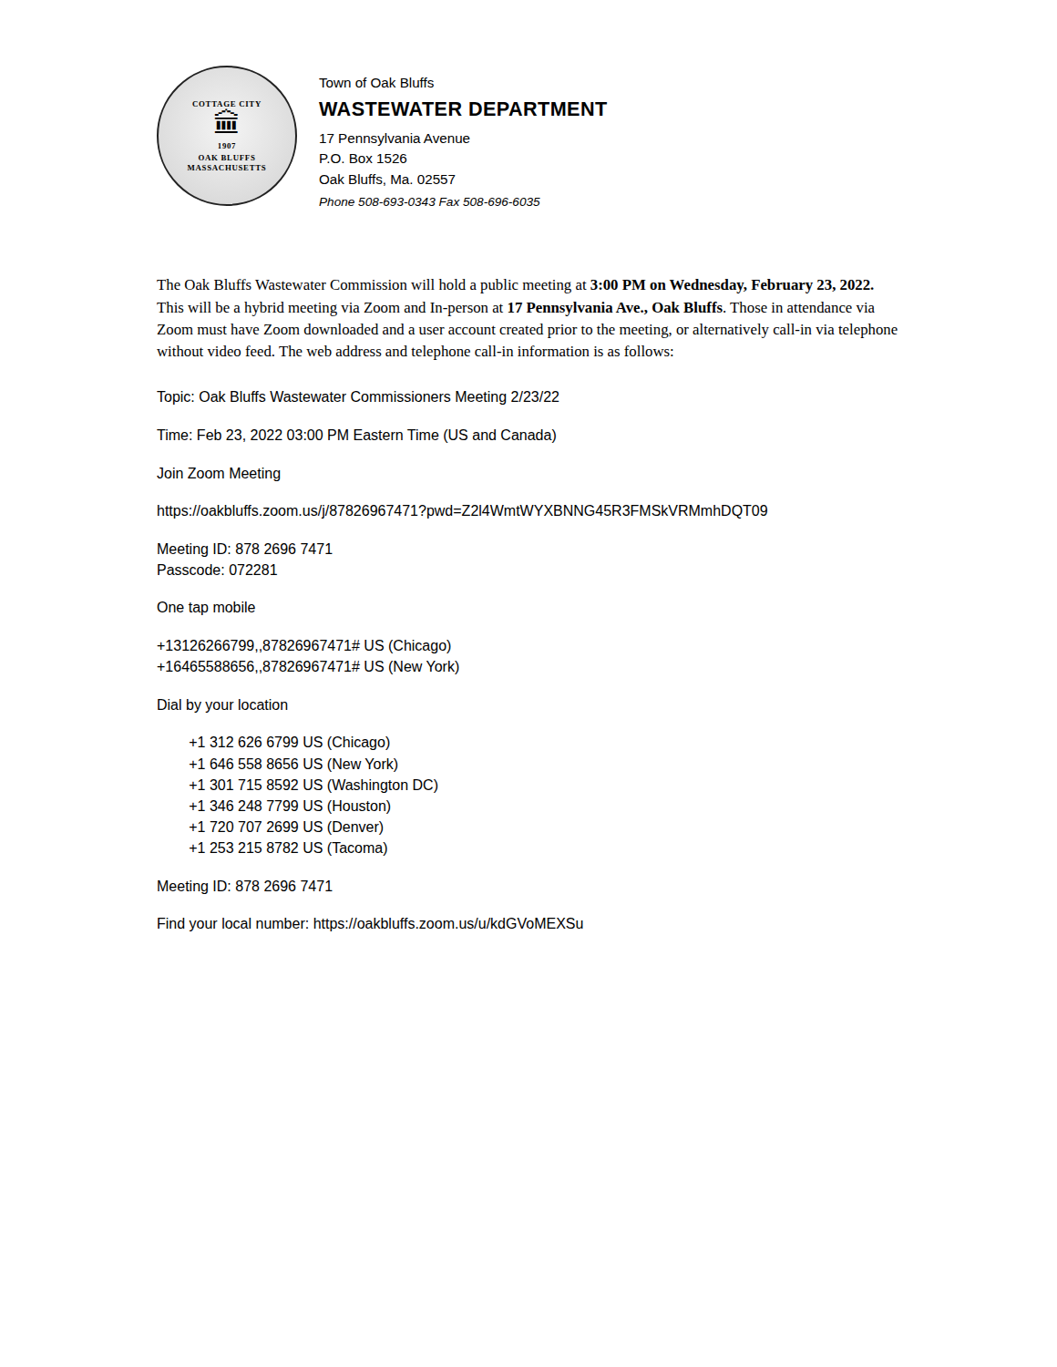Cottage City
🏛
1907
Oak Bluffs
Massachusetts
Town of Oak Bluffs
WASTEWATER DEPARTMENT
17 Pennsylvania Avenue
P.O. Box 1526
Oak Bluffs, Ma. 02557
Phone 508-693-0343 Fax 508-696-6035
The Oak Bluffs Wastewater Commission will hold a public meeting at 3:00 PM on Wednesday, February 23, 2022. This will be a hybrid meeting via Zoom and In-person at 17 Pennsylvania Ave., Oak Bluffs. Those in attendance via Zoom must have Zoom downloaded and a user account created prior to the meeting, or alternatively call-in via telephone without video feed. The web address and telephone call-in information is as follows:
Topic: Oak Bluffs Wastewater Commissioners Meeting 2/23/22
Time: Feb 23, 2022 03:00 PM Eastern Time (US and Canada)
Join Zoom Meeting
https://oakbluffs.zoom.us/j/87826967471?pwd=Z2l4WmtWYXBNNG45R3FMSkVRMmhDQT09
Meeting ID: 878 2696 7471
Passcode: 072281
One tap mobile
+13126266799,,87826967471# US (Chicago)
+16465588656,,87826967471# US (New York)
Dial by your location
+1 312 626 6799 US (Chicago)
+1 646 558 8656 US (New York)
+1 301 715 8592 US (Washington DC)
+1 346 248 7799 US (Houston)
+1 720 707 2699 US (Denver)
+1 253 215 8782 US (Tacoma)
Meeting ID: 878 2696 7471
Find your local number: https://oakbluffs.zoom.us/u/kdGVoMEXSu